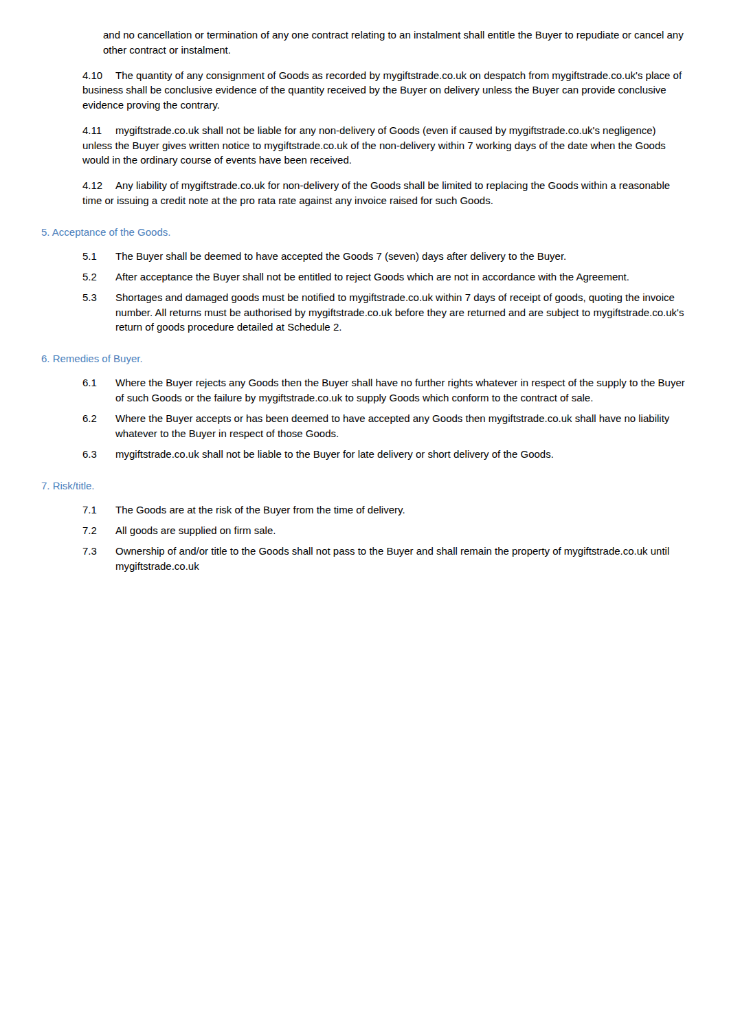and no cancellation or termination of any one contract relating to an instalment shall entitle the Buyer to repudiate or cancel any other contract or instalment.
4.10 The quantity of any consignment of Goods as recorded by mygiftstrade.co.uk on despatch from mygiftstrade.co.uk's place of business shall be conclusive evidence of the quantity received by the Buyer on delivery unless the Buyer can provide conclusive evidence proving the contrary.
4.11mygiftstrade.co.uk shall not be liable for any non-delivery of Goods (even if caused by mygiftstrade.co.uk's negligence) unless the Buyer gives written notice to mygiftstrade.co.uk of the non-delivery within 7 working days of the date when the Goods would in the ordinary course of events have been received.
4.12 Any liability of mygiftstrade.co.uk for non-delivery of the Goods shall be limited to replacing the Goods within a reasonable time or issuing a credit note at the pro rata rate against any invoice raised for such Goods.
5. Acceptance of the Goods.
5.1 The Buyer shall be deemed to have accepted the Goods 7 (seven) days after delivery to the Buyer.
5.2 After acceptance the Buyer shall not be entitled to reject Goods which are not in accordance with the Agreement.
5.3 Shortages and damaged goods must be notified to mygiftstrade.co.uk within 7 days of receipt of goods, quoting the invoice number. All returns must be authorised by mygiftstrade.co.uk before they are returned and are subject to mygiftstrade.co.uk's return of goods procedure detailed at Schedule 2.
6. Remedies of Buyer.
6.1 Where the Buyer rejects any Goods then the Buyer shall have no further rights whatever in respect of the supply to the Buyer of such Goods or the failure by mygiftstrade.co.uk to supply Goods which conform to the contract of sale.
6.2 Where the Buyer accepts or has been deemed to have accepted any Goods then mygiftstrade.co.uk shall have no liability whatever to the Buyer in respect of those Goods.
6.3 mygiftstrade.co.uk shall not be liable to the Buyer for late delivery or short delivery of the Goods.
7. Risk/title.
7.1 The Goods are at the risk of the Buyer from the time of delivery.
7.2 All goods are supplied on firm sale.
7.3 Ownership of and/or title to the Goods shall not pass to the Buyer and shall remain the property of mygiftstrade.co.uk until mygiftstrade.co.uk